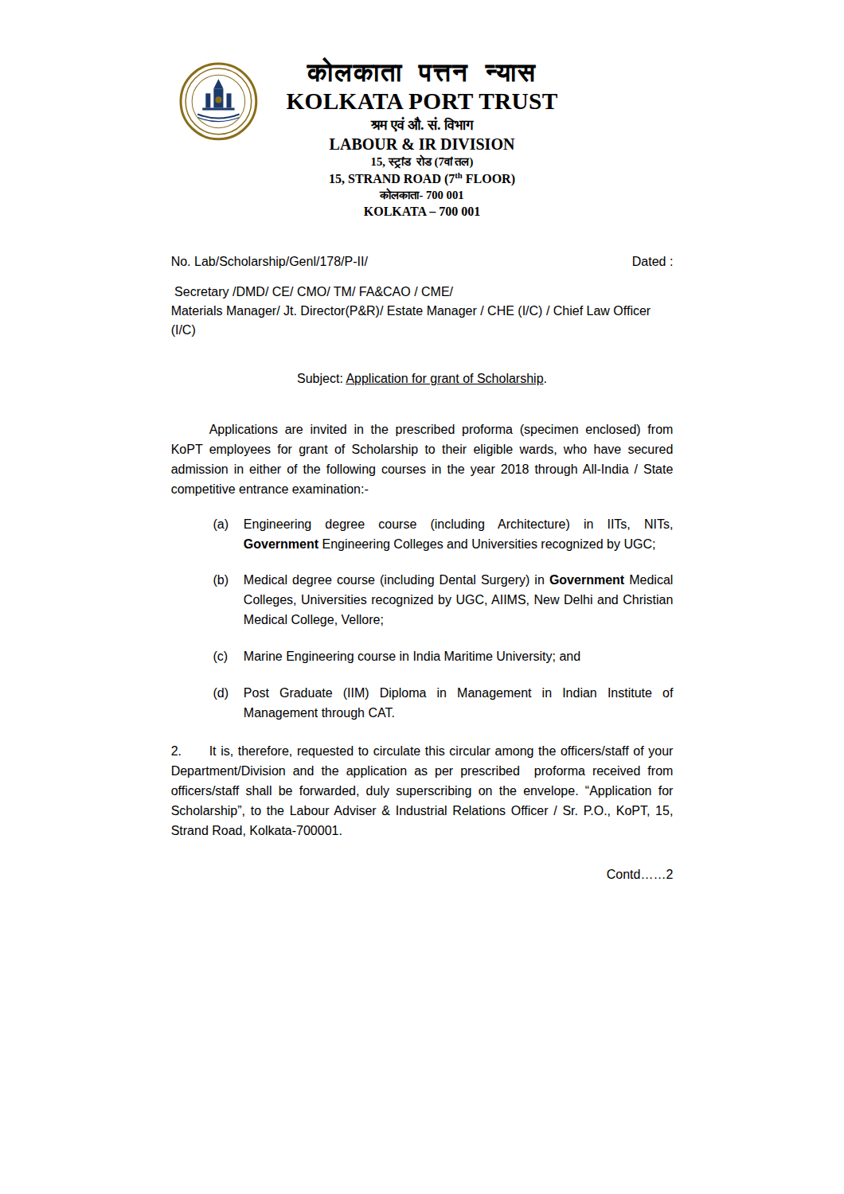कोलकाता पत्तन न्यास
KOLKATA PORT TRUST
श्रम एवं औ. सं. विभाग
LABOUR & IR DIVISION
15, स्ट्रांड रोड (7वां तल)
15, STRAND ROAD (7th FLOOR)
कोलकाता- 700 001
KOLKATA – 700 001
No. Lab/Scholarship/Genl/178/P-II/ Dated :
Secretary /DMD/ CE/ CMO/ TM/ FA&CAO / CME/
Materials Manager/ Jt. Director(P&R)/ Estate Manager / CHE (I/C) / Chief Law Officer (I/C)
Subject: Application for grant of Scholarship.
Applications are invited in the prescribed proforma (specimen enclosed) from KoPT employees for grant of Scholarship to their eligible wards, who have secured admission in either of the following courses in the year 2018 through All-India / State competitive entrance examination:-
(a) Engineering degree course (including Architecture) in IITs, NITs, Government Engineering Colleges and Universities recognized by UGC;
(b) Medical degree course (including Dental Surgery) in Government Medical Colleges, Universities recognized by UGC, AIIMS, New Delhi and Christian Medical College, Vellore;
(c) Marine Engineering course in India Maritime University; and
(d) Post Graduate (IIM) Diploma in Management in Indian Institute of Management through CAT.
2. It is, therefore, requested to circulate this circular among the officers/staff of your Department/Division and the application as per prescribed proforma received from officers/staff shall be forwarded, duly superscribing on the envelope. “Application for Scholarship”, to the Labour Adviser & Industrial Relations Officer / Sr. P.O., KoPT, 15, Strand Road, Kolkata-700001.
Contd……2